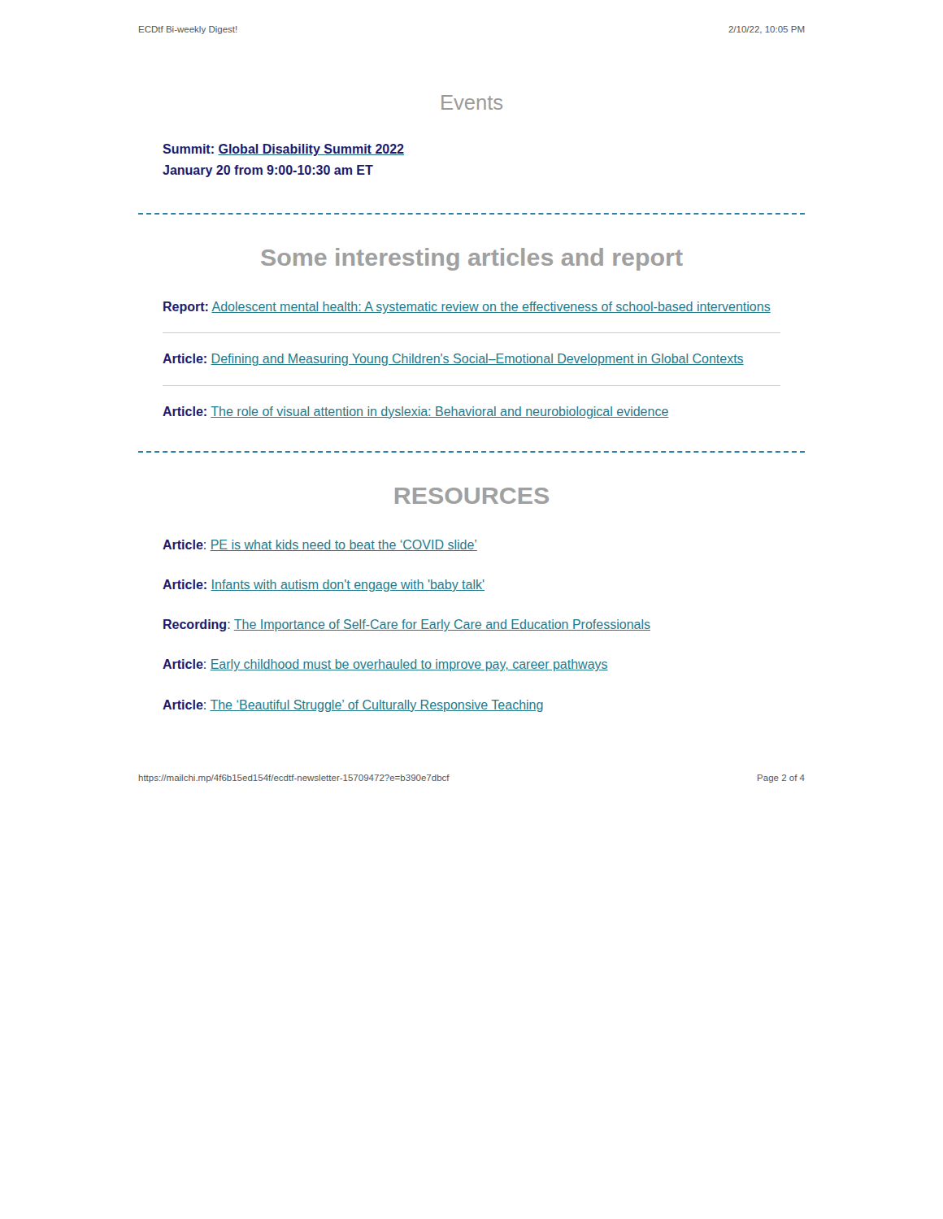ECDtf Bi-weekly Digest! 2/10/22, 10:05 PM
Events
Summit: Global Disability Summit 2022
January 20 from 9:00-10:30 am ET
Some interesting articles and report
Report: Adolescent mental health: A systematic review on the effectiveness of school-based interventions
Article: Defining and Measuring Young Children's Social–Emotional Development in Global Contexts
Article: The role of visual attention in dyslexia: Behavioral and neurobiological evidence
RESOURCES
Article: PE is what kids need to beat the ‘COVID slide’
Article: Infants with autism don't engage with 'baby talk'
Recording: The Importance of Self-Care for Early Care and Education Professionals
Article: Early childhood must be overhauled to improve pay, career pathways
Article: The ‘Beautiful Struggle’ of Culturally Responsive Teaching
https://mailchi.mp/4f6b15ed154f/ecdtf-newsletter-15709472?e=b390e7dbcf Page 2 of 4